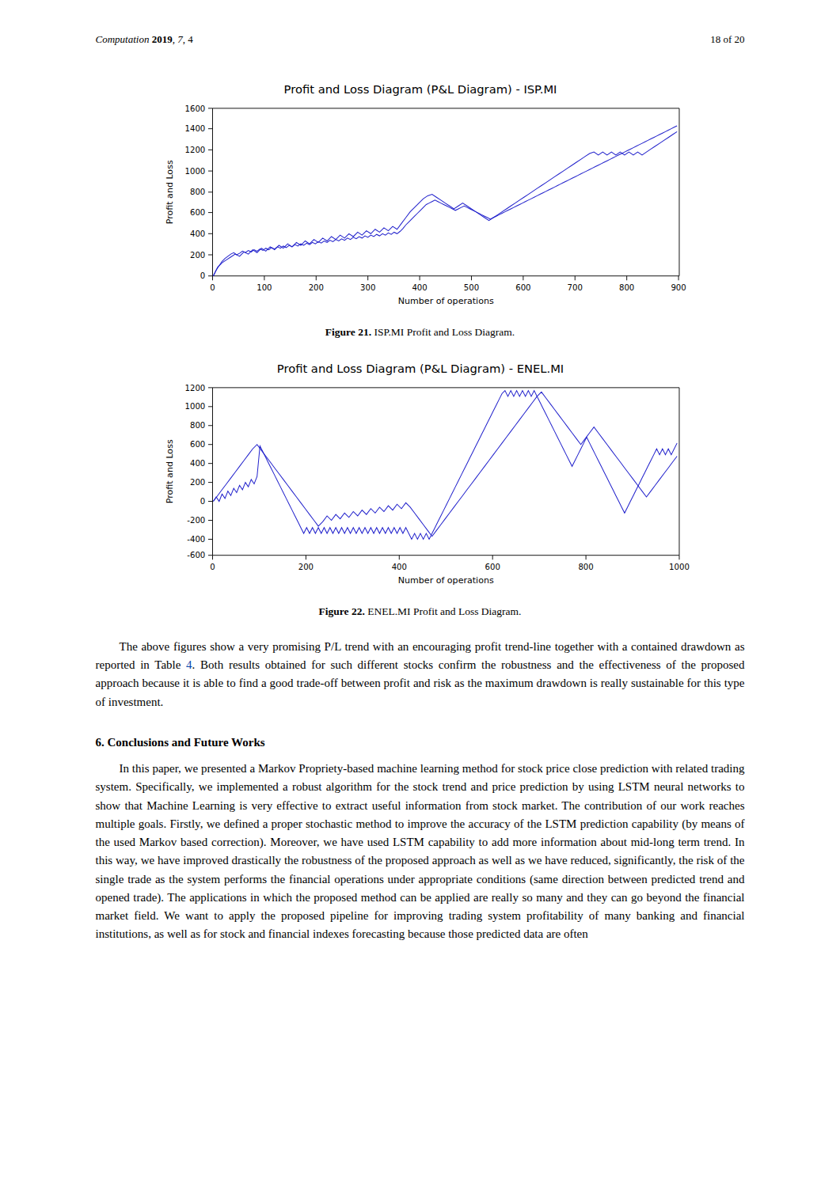Computation 2019, 7, 4
18 of 20
Profit and Loss Diagram (P&L Diagram) - ISP.MI Profit and Loss Diagram (P&L Diagram) - ISP.MI 0 200 400 600 800 1000 1200 1400 1600 0 100 200 300 400 500 600 700 800 900 Number of operations Profit and Loss
Figure 21. ISP.MI Profit and Loss Diagram.
Profit and Loss Diagram (P&L Diagram) - ENEL.MI Profit and Loss Diagram (P&L Diagram) - ENEL.MI 1200 1000 800 600 400 200 0 -200 -400 -600 0 200 400 600 800 1000 Number of operations Profit and Loss
Figure 22. ENEL.MI Profit and Loss Diagram.
The above figures show a very promising P/L trend with an encouraging profit trend-line together with a contained drawdown as reported in Table 4. Both results obtained for such different stocks confirm the robustness and the effectiveness of the proposed approach because it is able to find a good trade-off between profit and risk as the maximum drawdown is really sustainable for this type of investment.
6. Conclusions and Future Works
In this paper, we presented a Markov Propriety-based machine learning method for stock price close prediction with related trading system. Specifically, we implemented a robust algorithm for the stock trend and price prediction by using LSTM neural networks to show that Machine Learning is very effective to extract useful information from stock market. The contribution of our work reaches multiple goals. Firstly, we defined a proper stochastic method to improve the accuracy of the LSTM prediction capability (by means of the used Markov based correction). Moreover, we have used LSTM capability to add more information about mid-long term trend. In this way, we have improved drastically the robustness of the proposed approach as well as we have reduced, significantly, the risk of the single trade as the system performs the financial operations under appropriate conditions (same direction between predicted trend and opened trade). The applications in which the proposed method can be applied are really so many and they can go beyond the financial market field. We want to apply the proposed pipeline for improving trading system profitability of many banking and financial institutions, as well as for stock and financial indexes forecasting because those predicted data are often